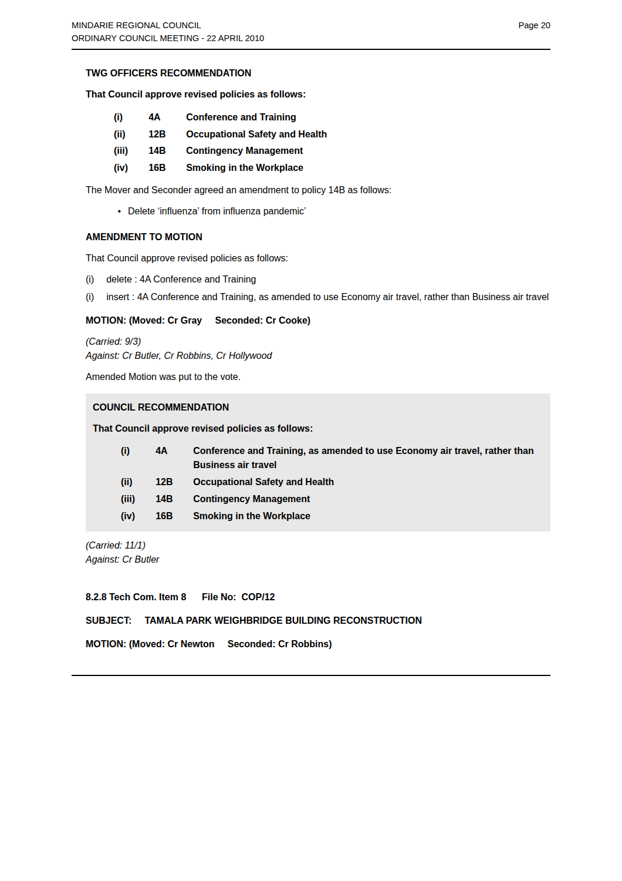MINDARIE REGIONAL COUNCIL
ORDINARY COUNCIL MEETING - 22 APRIL 2010
Page 20
TWG OFFICERS RECOMMENDATION
That Council approve revised policies as follows:
| (i) | 4A | Conference and Training |
| (ii) | 12B | Occupational Safety and Health |
| (iii) | 14B | Contingency Management |
| (iv) | 16B | Smoking in the Workplace |
The Mover and Seconder agreed an amendment to policy 14B as follows:
Delete ‘influenza’ from influenza pandemic’
AMENDMENT TO MOTION
That Council approve revised policies as follows:
(i) delete : 4A Conference and Training
(i) insert : 4A Conference and Training, as amended to use Economy air travel, rather than Business air travel
MOTION: (Moved: Cr Gray Seconded: Cr Cooke)
(Carried: 9/3) Against: Cr Butler, Cr Robbins, Cr Hollywood
Amended Motion was put to the vote.
COUNCIL RECOMMENDATION
That Council approve revised policies as follows:
| (i) | 4A | Conference and Training, as amended to use Economy air travel, rather than Business air travel |
| (ii) | 12B | Occupational Safety and Health |
| (iii) | 14B | Contingency Management |
| (iv) | 16B | Smoking in the Workplace |
(Carried: 11/1) Against: Cr Butler
8.2.8 Tech Com. Item 8 File No: COP/12
SUBJECT: TAMALA PARK WEIGHBRIDGE BUILDING RECONSTRUCTION
MOTION: (Moved: Cr Newton Seconded: Cr Robbins)